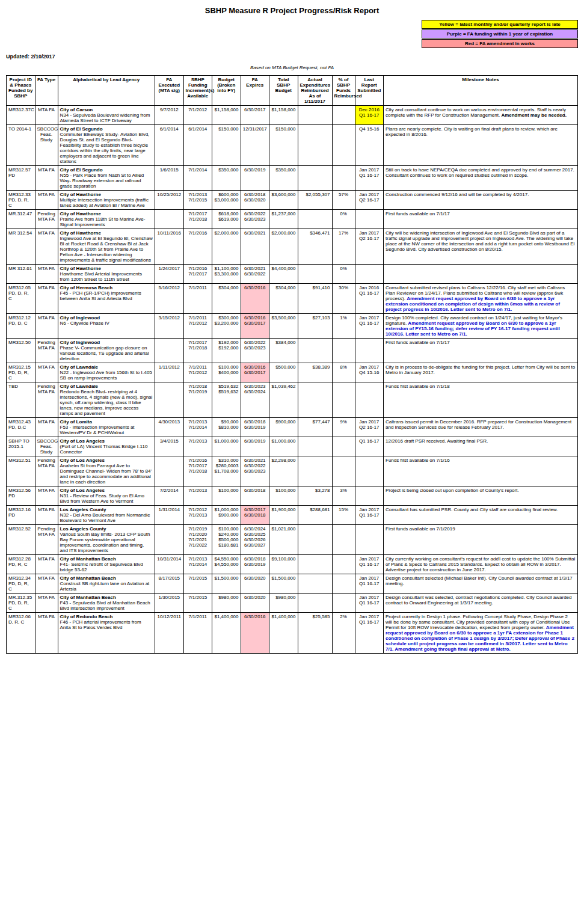SBHP Measure R Project Progress/Risk Report
Yellow = latest monthly and/or quarterly report is late
Purple = FA funding within 1 year of expiration
Red = FA amendment in works
Updated: 2/10/2017
Based on MTA Budget Request, not FA
| Project ID & Phases Funded by SBHP | FA Type | Alphabetical by Lead Agency | FA Executed (MTA sig) | SBHP Funding Increment(s) Available | Budget (Broken into FY) | FA Expires | Total SBHP Budget | Actual Expenditures Reimbursed As of 1/11/2017 | % of SBHP Funds Reimbursed | Last Report Submitted | Milestone Notes |
| --- | --- | --- | --- | --- | --- | --- | --- | --- | --- | --- | --- |
| MR312.37C | MTA FA | City of Carson N34 - Sepulveda Boulevard widening from Alameda Street to ICTF Driveway | 9/7/2012 | 7/1/2012 | $1,158,000 | 6/30/2017 | $1,158,000 | | | Dec 2016 Q1 16-17 | City and consultant continue to work on various environmental reports. Staff is nearly complete with the RFP for Construction Management. Amendment may be needed. |
| TO 2014-1 | SBCCOG Feas. Study | City of El Segundo Commuter Bikeways Study- Aviation Blvd, Douglas St. and El Segundo Blvd- Feasibility study to establish three bicycle corridors within the city limits, near large employers and adjacent to green line stations | 6/1/2014 | 6/1/2014 | $150,000 | 12/31/2017 | $150,000 | | | Q4 15-16 | Plans are nearly complete. City is waiting on final draft plans to review, which are expected in 8/2016. |
| MR312.57 PD | MTA FA | City of El Segundo N55 - Park Place from Nash St to Allied Way- Roadway extension and railroad grade separation | 1/6/2015 | 7/1/2014 | $350,000 | 6/30/2019 | $350,000 | | | Jan 2017 Q1 16-17 | Still on track to have NEPA/CEQA doc completed and approved by end of summer 2017. Consultant continues to work on required studies outlined in scope. |
| MR312.33 PD, D, R, C | MTA FA | City of Hawthorne Multiple intersection improvements (traffic lanes added) at Aviation Bl / Marine Ave | 10/25/2012 | 7/1/2013 7/1/2015 | $600,000 $3,000,000 | 6/30/2018 6/30/2020 | $3,600,000 | $2,055,307 | 57% | Jan 2017 Q2 16-17 | Construction commenced 9/12/16 and will be completed by 4/2017. |
| MR.312.47 | Pending MTA FA | City of Hawthorne Prairie Ave from 118th St to Marine Ave- Signal Improvements | | 7/1/2017 7/1/2018 | $618,000 $619,000 | 6/30/2022 6/30/2023 | $1,237,000 | | 0% | | First funds available on 7/1/17 |
| MR 312.54 | MTA FA | City of Hawthorne Inglewood Ave at El Segundo Bl, Crenshaw Bl at Rocket Road & Crenshaw Bl at Jack Northrop & 120th St from Prairie Ave to Felton Ave - Intersection widening improvements & traffic signal modifications | 10/11/2016 | 7/1/2016 | $2,000,000 | 6/30/2021 | $2,000,000 | $346,471 | 17% | Jan 2017 Q2 16-17 | City will be widening intersection of Inglewood Ave and El Segundo Blvd as part of a traffic signal upgrade and improvement project on Inglewood Ave. The widening will take place at the NW corner of the intersection and add a right turn pocket onto Westbound El Segundo Blvd. City advertised construction on 8/20/15. |
| MR 312.61 | MTA FA | City of Hawthorne Hawthorne Blvd Arterial Improvements from 120th Street to 111th Street | 1/24/2017 | 7/1/2016 7/1/2017 | $1,100,000 $3,300,000 | 6/30/2021 6/30/2022 | $4,400,000 | | 0% | | |
| MR312.05 PD, D, R, C | MTA FA | City of Hermosa Beach F45 - PCH (SR-1/PCH) improvements between Anita St and Artesia Blvd | 5/16/2012 | 7/1/2011 | $304,000 | 6/30/2016 | $304,000 | $91,410 | 30% | Jan 2016 Q1 16-17 | Consultant submitted revised plans to Caltrans 12/22/16. City staff met with Caltrans Plan Reviewer on 1/24/17. Plans submitted to Caltrans who will review (approx 6wk process). Amendment request approved by Board on 6/30 to approve a 1yr extension conditioned on completion of design within 6mos with a review of project progress in 10/2016. Letter sent to Metro on 7/1. |
| MR312.12 PD, D, C | MTA FA | City of Inglewood N6 - Citywide Phase IV | 3/15/2012 | 7/1/2011 7/1/2012 | $300,000 $3,200,000 | 6/30/2016 6/30/2017 | $3,500,000 | $27,103 | 1% | Jan 2017 Q1 16-17 | Design 100% completed. City awarded contract on 1/24/17, just waiting for Mayor's signature. Amendment request approved by Board on 6/30 to approve a 1yr extension of FY15-16 funding; defer review of FY 16-17 funding request until 10/2016. Letter sent to Metro on 7/1. |
| MR312.50 | Pending MTA FA | City of Inglewood Phase V- Communication gap closure on various locations, TS upgrade and arterial detection | | 7/1/2017 7/1/2018 | $192,000 $192,000 | 6/30/2022 6/30/2023 | $384,000 | | | | First funds available on 7/1/17 |
| MR312.15 PD, D, R, C | MTA FA | City of Lawndale N22 - Inglewood Ave from 156th St to I-405 SB on ramp improvements | 1/11/2012 | 7/1/2011 7/1/2012 | $100,000 $400,000 | 6/30/2016 6/30/2017 | $500,000 | $38,389 | 8% | Jan 2017 Q4 15-16 | City is in process to de-obligate the funding for this project. Letter from City will be sent to Metro in January 2017. |
| TBD | Pending MTA FA | City of Lawndale Redondo Beach Blvd- restriping at 4 intersections, 4 signals (new & mod), signal synch, off-ramp widening, class II bike lanes, new medians, improve access ramps and pavement | | 7/1/2018 7/1/2019 | $519,632 $519,632 | 6/30/2023 6/30/2024 | $1,039,462 | | | | Funds first available on 7/1/18 |
| MR312.43 PD, D,C | MTA FA | City of Lomita F53 - Intersection Improvements at Western/PV Dr & PCH/Walnut | 4/30/2013 | 7/1/2013 7/1/2014 | $90,000 $810,000 | 6/30/2018 6/30/2019 | $900,000 | $77,447 | 9% | Jan 2017 Q2 16-17 | Caltrans issued permit in December 2016. RFP prepared for Construction Management and Inspection Services due for release February 2017. |
| SBHP TO 2015-1 | SBCCOG Feas. Study | City of Los Angeles (Port of LA) Vincent Thomas Bridge I-110 Connector | 3/4/2015 | 7/1/2013 | $1,000,000 | 6/30/2019 | $1,000,000 | | | Q1 16-17 | 12/2016 draft PSR received. Awaiting final PSR. |
| MR312.51 | Pending MTA FA | City of Los Angeles Anaheim St from Farragut Ave to Dominguez Channel- Widen from 78' to 84' and restripe to accommodate an additional lane in each direction | | 7/1/2016 7/1/2017 7/1/2018 | $310,000 $280,0003 $1,708,000 | 6/30/2021 6/30/2022 6/30/2023 | $2,298,000 | | | | Funds first available on 7/1/16 |
| MR312.56 PD | MTA FA | City of Los Angeles N31 - Review of Feas. Study on El Amo Blvd from Western Ave to Vermont | 7/2/2014 | 7/1/2013 | $100,000 | 6/30/2018 | $100,000 | $3,278 | 3% | | Project is being closed out upon completion of County's report. |
| MR312.16 PD | MTA FA | Los Angeles County N32 - Del Amo Boulevard from Normandie Boulevard to Vermont Ave | 1/31/2014 | 7/1/2012 7/1/2013 | $1,000,000 $900,000 | 6/30/2017 6/30/2018 | $1,900,000 | $288,681 | 15% | Jan 2017 Q1 16-17 | Consultant has submitted PSR. County and City staff are conducting final review. |
| MR312.52 | Pending MTA FA | Los Angeles County Various South Bay limits- 2013 CFP South Bay Forum systemwide operational improvements, coordination and timing, and ITS improvements | | 7/1/2019 7/1/2020 7/1/2021 7/1/2022 | $100,000 $240,000 $500,000 $180,681 | 6/30/2024 6/30/2025 6/30/2026 6/30/2027 | $1,021,000 | | | | First funds available on 7/1/2019 |
| MR312.28 PD, R, C | MTA FA | City of Manhattan Beach F41- Seismic retrofit of Sepulveda Blvd bridge 53-62 | 10/31/2014 | 7/1/2013 7/1/2014 | $4,550,000 $4,550,000 | 6/30/2018 6/30/2019 | $9,100,000 | | | Jan 2017 Q1 16-17 | City currently working on consultant's request for add'l cost to update the 100% Submittal of Plans & Specs to Caltrans 2015 Standards. Expect to obtain all ROW in 3/2017. Advertise project for construction in June 2017. |
| MR312.34 PD, D, R, C | MTA FA | City of Manhattan Beach Construct SB right-turn lane on Aviation at Artersia | 8/17/2015 | 7/1/2015 | $1,500,000 | 6/30/2020 | $1,500,000 | | | Jan 2017 Q1 16-17 | Design consultant selected (Michael Baker Intl). City Council awarded contract at 1/3/17 meeting. |
| MR.312.35 PD, D, R, C | MTA FA | City of Manhattan Beach F43 - Sepulveda Blvd at Manhattan Beach Blvd intersection improvement | 1/30/2015 | 7/1/2015 | $980,000 | 6/30/2020 | $980,000 | | | Jan 2017 Q1 16-17 | Design consultant was selected, contract negotiations completed. City Council awarded contract to Onward Engineering at 1/3/17 meeting. |
| MR312.06 D, R, C | MTA FA | City of Redondo Beach F46 - PCH arterial improvements from Anita St to Palos Verdes Blvd | 10/12/2011 | 7/1/2011 | $1,400,000 | 6/30/2016 | $1,400,000 | $25,585 | 2% | Jan 2017 Q1 16-17 | Project currently in Design 1 phase. Following Concept Study Phase, Design Phase 2 will be done by same consultant. City provided consultant with copy of Conditional Use Permit for 10ft ROW irrevocable dedication, expected from property owner. Amendment request approved by Board on 6/30 to approve a 1yr FA extension for Phase 1 conditioned on completion of Phase 1 design by 3/2017; Defer approval of Phase 2 schedule until project progress can be confirmed in 3/2017. Letter sent to Metro 7/1. Amendment going through final approval at Metro. |